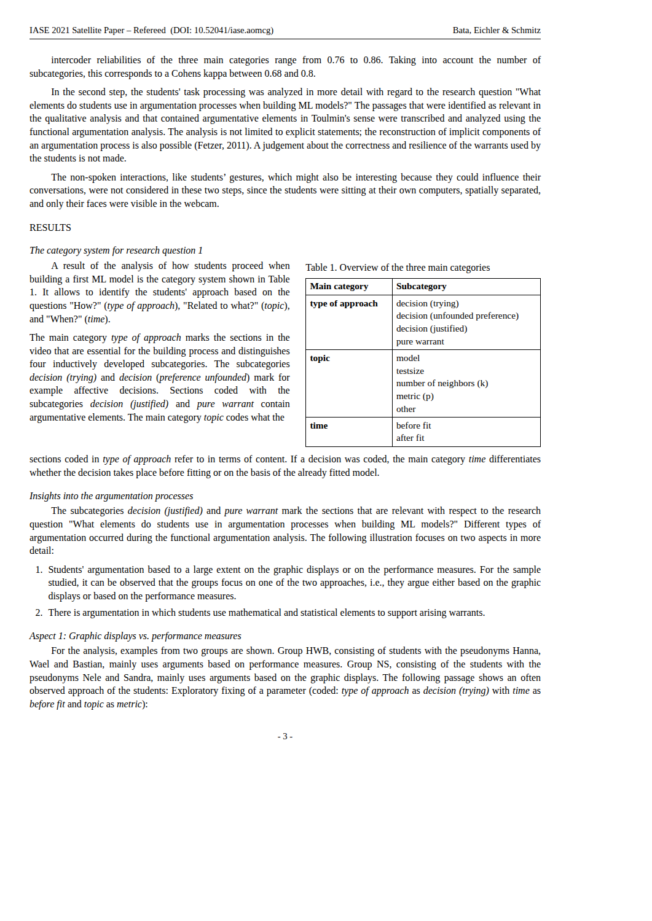IASE 2021 Satellite Paper – Refereed (DOI: 10.52041/iase.aomcg)
Bata, Eichler & Schmitz
intercoder reliabilities of the three main categories range from 0.76 to 0.86. Taking into account the number of subcategories, this corresponds to a Cohens kappa between 0.68 and 0.8.
In the second step, the students' task processing was analyzed in more detail with regard to the research question "What elements do students use in argumentation processes when building ML models?" The passages that were identified as relevant in the qualitative analysis and that contained argumentative elements in Toulmin's sense were transcribed and analyzed using the functional argumentation analysis. The analysis is not limited to explicit statements; the reconstruction of implicit components of an argumentation process is also possible (Fetzer, 2011). A judgement about the correctness and resilience of the warrants used by the students is not made.
The non-spoken interactions, like students’ gestures, which might also be interesting because they could influence their conversations, were not considered in these two steps, since the students were sitting at their own computers, spatially separated, and only their faces were visible in the webcam.
RESULTS
The category system for research question 1
Table 1. Overview of the three main categories
| Main category | Subcategory |
| --- | --- |
| type of approach | decision (trying) decision (unfounded preference) decision (justified) pure warrant |
| topic | model testsize number of neighbors (k) metric (p) other |
| time | before fit after fit |
A result of the analysis of how students proceed when building a first ML model is the category system shown in Table 1. It allows to identify the students' approach based on the questions "How?" (type of approach), "Related to what?" (topic), and "When?" (time).
The main category type of approach marks the sections in the video that are essential for the building process and distinguishes four inductively developed subcategories. The subcategories decision (trying) and decision (preference unfounded) mark for example affective decisions. Sections coded with the subcategories decision (justified) and pure warrant contain argumentative elements. The main category topic codes what the
sections coded in type of approach refer to in terms of content. If a decision was coded, the main category time differentiates whether the decision takes place before fitting or on the basis of the already fitted model.
Insights into the argumentation processes
The subcategories decision (justified) and pure warrant mark the sections that are relevant with respect to the research question "What elements do students use in argumentation processes when building ML models?" Different types of argumentation occurred during the functional argumentation analysis. The following illustration focuses on two aspects in more detail:
Students' argumentation based to a large extent on the graphic displays or on the performance measures. For the sample studied, it can be observed that the groups focus on one of the two approaches, i.e., they argue either based on the graphic displays or based on the performance measures.
There is argumentation in which students use mathematical and statistical elements to support arising warrants.
Aspect 1: Graphic displays vs. performance measures
For the analysis, examples from two groups are shown. Group HWB, consisting of students with the pseudonyms Hanna, Wael and Bastian, mainly uses arguments based on performance measures. Group NS, consisting of the students with the pseudonyms Nele and Sandra, mainly uses arguments based on the graphic displays. The following passage shows an often observed approach of the students: Exploratory fixing of a parameter (coded: type of approach as decision (trying) with time as before fit and topic as metric):
- 3 -